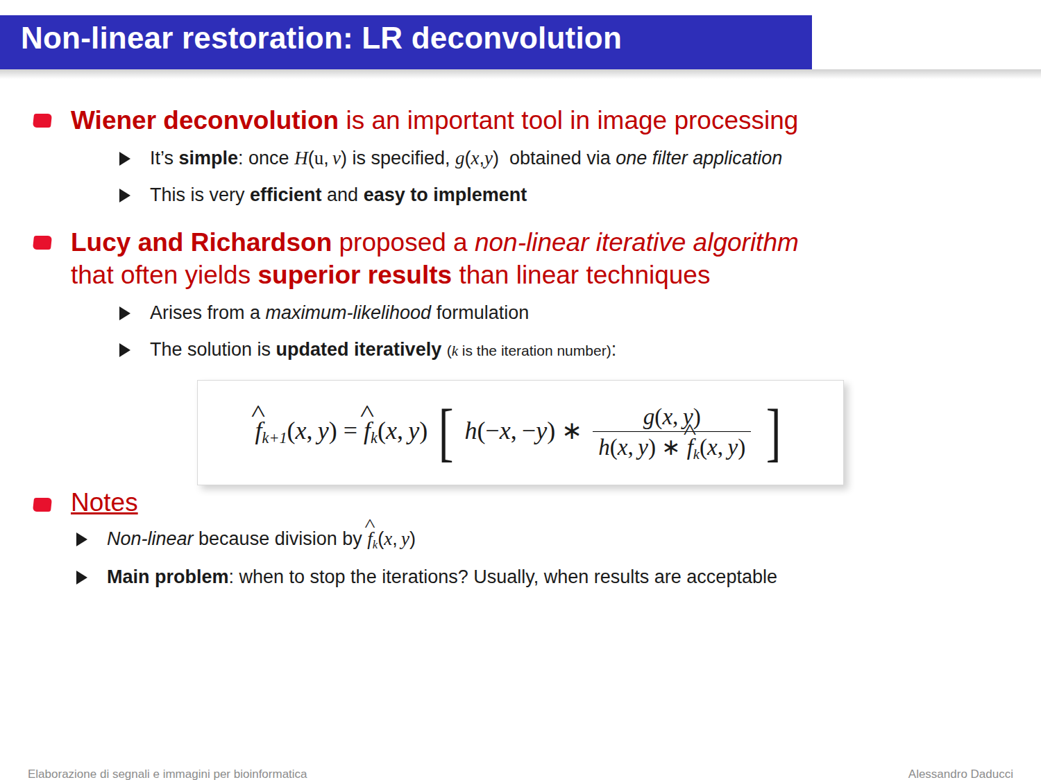Non-linear restoration: LR deconvolution
Wiener deconvolution is an important tool in image processing
It’s simple: once H(u, v) is specified, g(x,y) obtained via one filter application
This is very efficient and easy to implement
Lucy and Richardson proposed a non-linear iterative algorithm
that often yields superior results than linear techniques
Arises from a maximum-likelihood formulation
The solution is updated iteratively (k is the iteration number):
fk+1(x, y) = fk(x, y) [ h(−x, −y) ∗ g(x, y) h(x, y) ∗ fk(x, y) ]
Notes
Non-linear because division by fk(x, y)
Main problem: when to stop the iterations? Usually, when results are acceptable
Elaborazione di segnali e immagini per bioinformatica
Alessandro Daducci